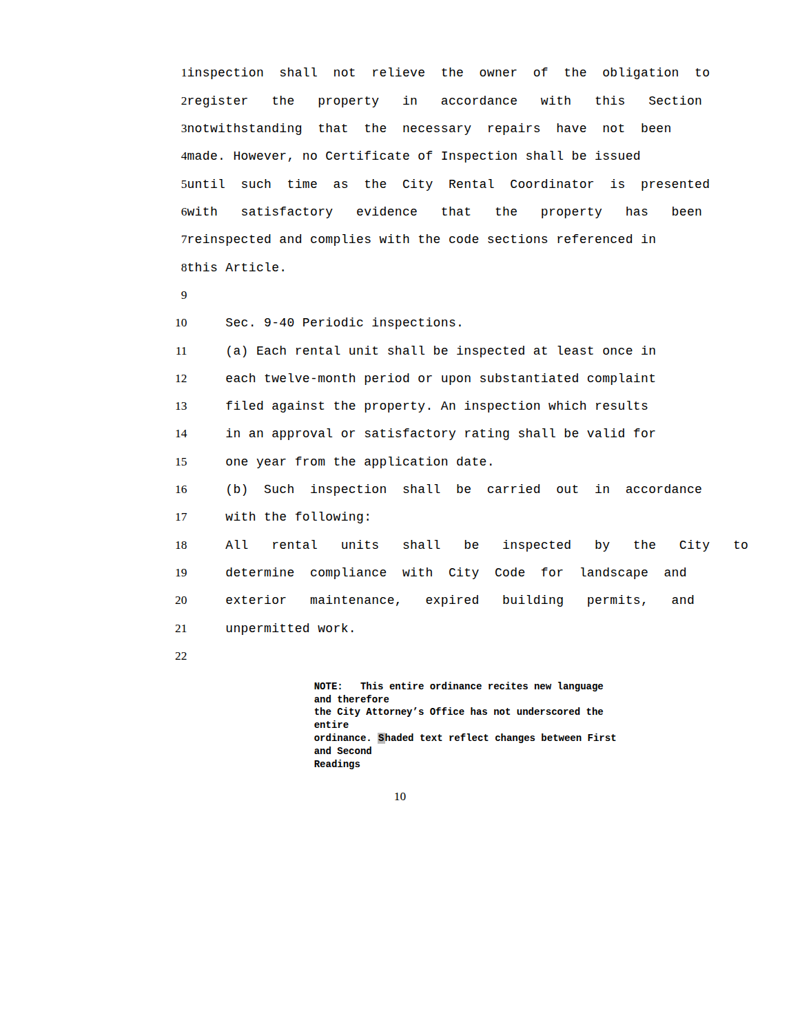| 1 | inspection shall not relieve the owner of the obligation to |
| 2 | register the property in accordance with this Section |
| 3 | notwithstanding that the necessary repairs have not been |
| 4 | made. However, no Certificate of Inspection shall be issued |
| 5 | until such time as the City Rental Coordinator is presented |
| 6 | with satisfactory evidence that the property has been |
| 7 | reinspected and complies with the code sections referenced in |
| 8 | this Article. |
| 9 | |
| 10 | Sec. 9-40 Periodic inspections. |
| 11 | (a) Each rental unit shall be inspected at least once in |
| 12 | each twelve-month period or upon substantiated complaint |
| 13 | filed against the property. An inspection which results |
| 14 | in an approval or satisfactory rating shall be valid for |
| 15 | one year from the application date. |
| 16 | (b) Such inspection shall be carried out in accordance |
| 17 | with the following: |
| 18 | All rental units shall be inspected by the City to |
| 19 | determine compliance with City Code for landscape and |
| 20 | exterior maintenance, expired building permits, and |
| 21 | unpermitted work. |
| 22 | |
NOTE: This entire ordinance recites new language and therefore
the City Attorney’s Office has not underscored the entire
ordinance. Shaded text reflect changes between First and Second
Readings
10